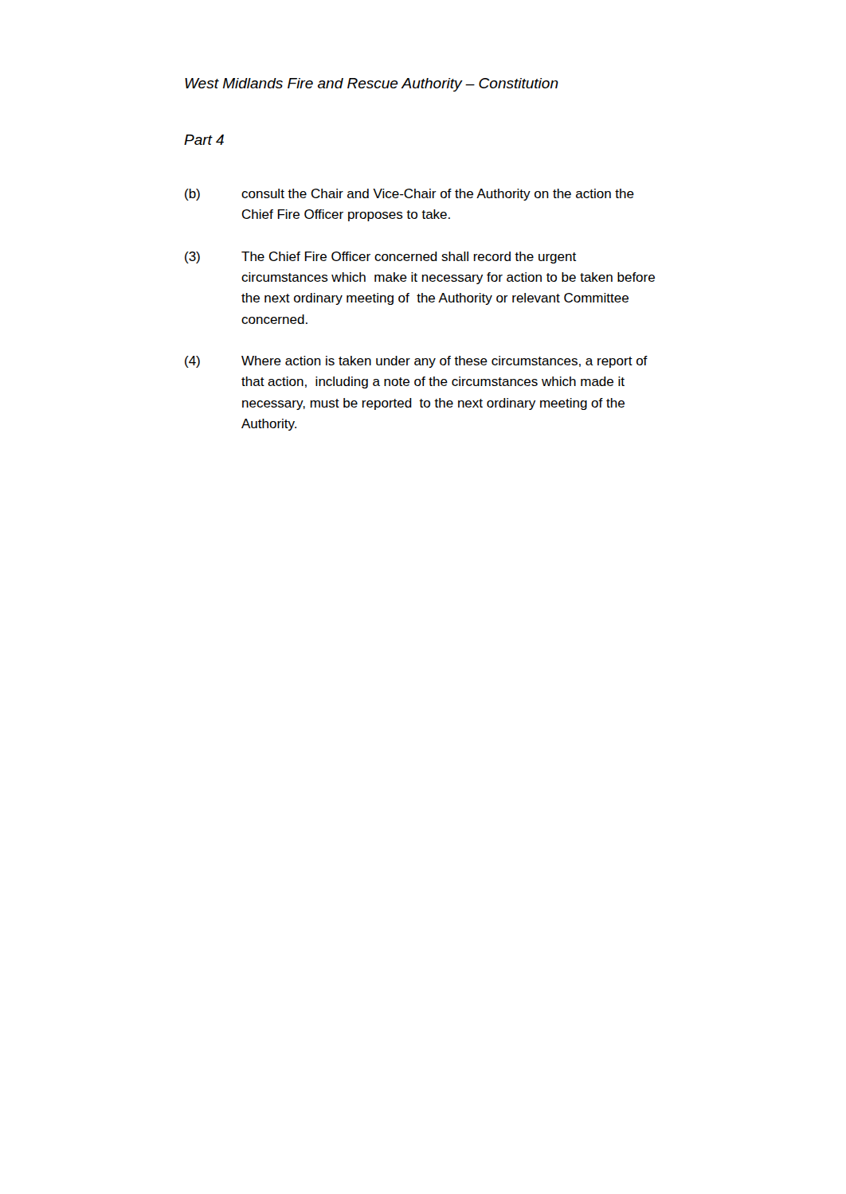West Midlands Fire and Rescue Authority – Constitution
Part 4
(b) consult the Chair and Vice-Chair of the Authority on the action the Chief Fire Officer proposes to take.
(3) The Chief Fire Officer concerned shall record the urgent circumstances which make it necessary for action to be taken before the next ordinary meeting of the Authority or relevant Committee concerned.
(4) Where action is taken under any of these circumstances, a report of that action, including a note of the circumstances which made it necessary, must be reported to the next ordinary meeting of the Authority.